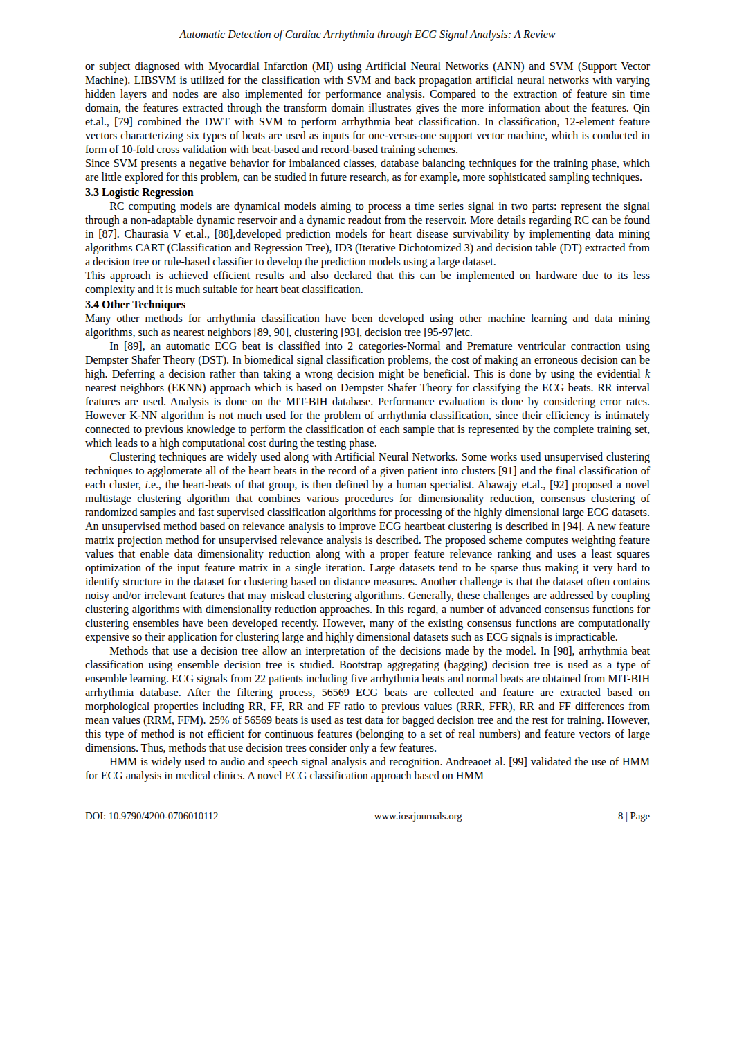Automatic Detection of Cardiac Arrhythmia through ECG Signal Analysis: A Review
or subject diagnosed with Myocardial Infarction (MI) using Artificial Neural Networks (ANN) and SVM (Support Vector Machine). LIBSVM is utilized for the classification with SVM and back propagation artificial neural networks with varying hidden layers and nodes are also implemented for performance analysis. Compared to the extraction of feature sin time domain, the features extracted through the transform domain illustrates gives the more information about the features. Qin et.al., [79] combined the DWT with SVM to perform arrhythmia beat classification. In classification, 12-element feature vectors characterizing six types of beats are used as inputs for one-versus-one support vector machine, which is conducted in form of 10-fold cross validation with beat-based and record-based training schemes.
Since SVM presents a negative behavior for imbalanced classes, database balancing techniques for the training phase, which are little explored for this problem, can be studied in future research, as for example, more sophisticated sampling techniques.
3.3 Logistic Regression
RC computing models are dynamical models aiming to process a time series signal in two parts: represent the signal through a non-adaptable dynamic reservoir and a dynamic readout from the reservoir. More details regarding RC can be found in [87]. Chaurasia V et.al., [88],developed prediction models for heart disease survivability by implementing data mining algorithms CART (Classification and Regression Tree), ID3 (Iterative Dichotomized 3) and decision table (DT) extracted from a decision tree or rule-based classifier to develop the prediction models using a large dataset.
This approach is achieved efficient results and also declared that this can be implemented on hardware due to its less complexity and it is much suitable for heart beat classification.
3.4 Other Techniques
Many other methods for arrhythmia classification have been developed using other machine learning and data mining algorithms, such as nearest neighbors [89, 90], clustering [93], decision tree [95-97]etc.
In [89], an automatic ECG beat is classified into 2 categories-Normal and Premature ventricular contraction using Dempster Shafer Theory (DST). In biomedical signal classification problems, the cost of making an erroneous decision can be high. Deferring a decision rather than taking a wrong decision might be beneficial. This is done by using the evidential k nearest neighbors (EKNN) approach which is based on Dempster Shafer Theory for classifying the ECG beats. RR interval features are used. Analysis is done on the MIT-BIH database. Performance evaluation is done by considering error rates. However K-NN algorithm is not much used for the problem of arrhythmia classification, since their efficiency is intimately connected to previous knowledge to perform the classification of each sample that is represented by the complete training set, which leads to a high computational cost during the testing phase.
Clustering techniques are widely used along with Artificial Neural Networks. Some works used unsupervised clustering techniques to agglomerate all of the heart beats in the record of a given patient into clusters [91] and the final classification of each cluster, i.e., the heart-beats of that group, is then defined by a human specialist. Abawajy et.al., [92] proposed a novel multistage clustering algorithm that combines various procedures for dimensionality reduction, consensus clustering of randomized samples and fast supervised classification algorithms for processing of the highly dimensional large ECG datasets. An unsupervised method based on relevance analysis to improve ECG heartbeat clustering is described in [94]. A new feature matrix projection method for unsupervised relevance analysis is described. The proposed scheme computes weighting feature values that enable data dimensionality reduction along with a proper feature relevance ranking and uses a least squares optimization of the input feature matrix in a single iteration. Large datasets tend to be sparse thus making it very hard to identify structure in the dataset for clustering based on distance measures. Another challenge is that the dataset often contains noisy and/or irrelevant features that may mislead clustering algorithms. Generally, these challenges are addressed by coupling clustering algorithms with dimensionality reduction approaches. In this regard, a number of advanced consensus functions for clustering ensembles have been developed recently. However, many of the existing consensus functions are computationally expensive so their application for clustering large and highly dimensional datasets such as ECG signals is impracticable.
Methods that use a decision tree allow an interpretation of the decisions made by the model. In [98], arrhythmia beat classification using ensemble decision tree is studied. Bootstrap aggregating (bagging) decision tree is used as a type of ensemble learning. ECG signals from 22 patients including five arrhythmia beats and normal beats are obtained from MIT-BIH arrhythmia database. After the filtering process, 56569 ECG beats are collected and feature are extracted based on morphological properties including RR, FF, RR and FF ratio to previous values (RRR, FFR), RR and FF differences from mean values (RRM, FFM). 25% of 56569 beats is used as test data for bagged decision tree and the rest for training. However, this type of method is not efficient for continuous features (belonging to a set of real numbers) and feature vectors of large dimensions. Thus, methods that use decision trees consider only a few features.
HMM is widely used to audio and speech signal analysis and recognition. Andreaoet al. [99] validated the use of HMM for ECG analysis in medical clinics. A novel ECG classification approach based on HMM
DOI: 10.9790/4200-0706010112 www.iosrjournals.org 8 | Page